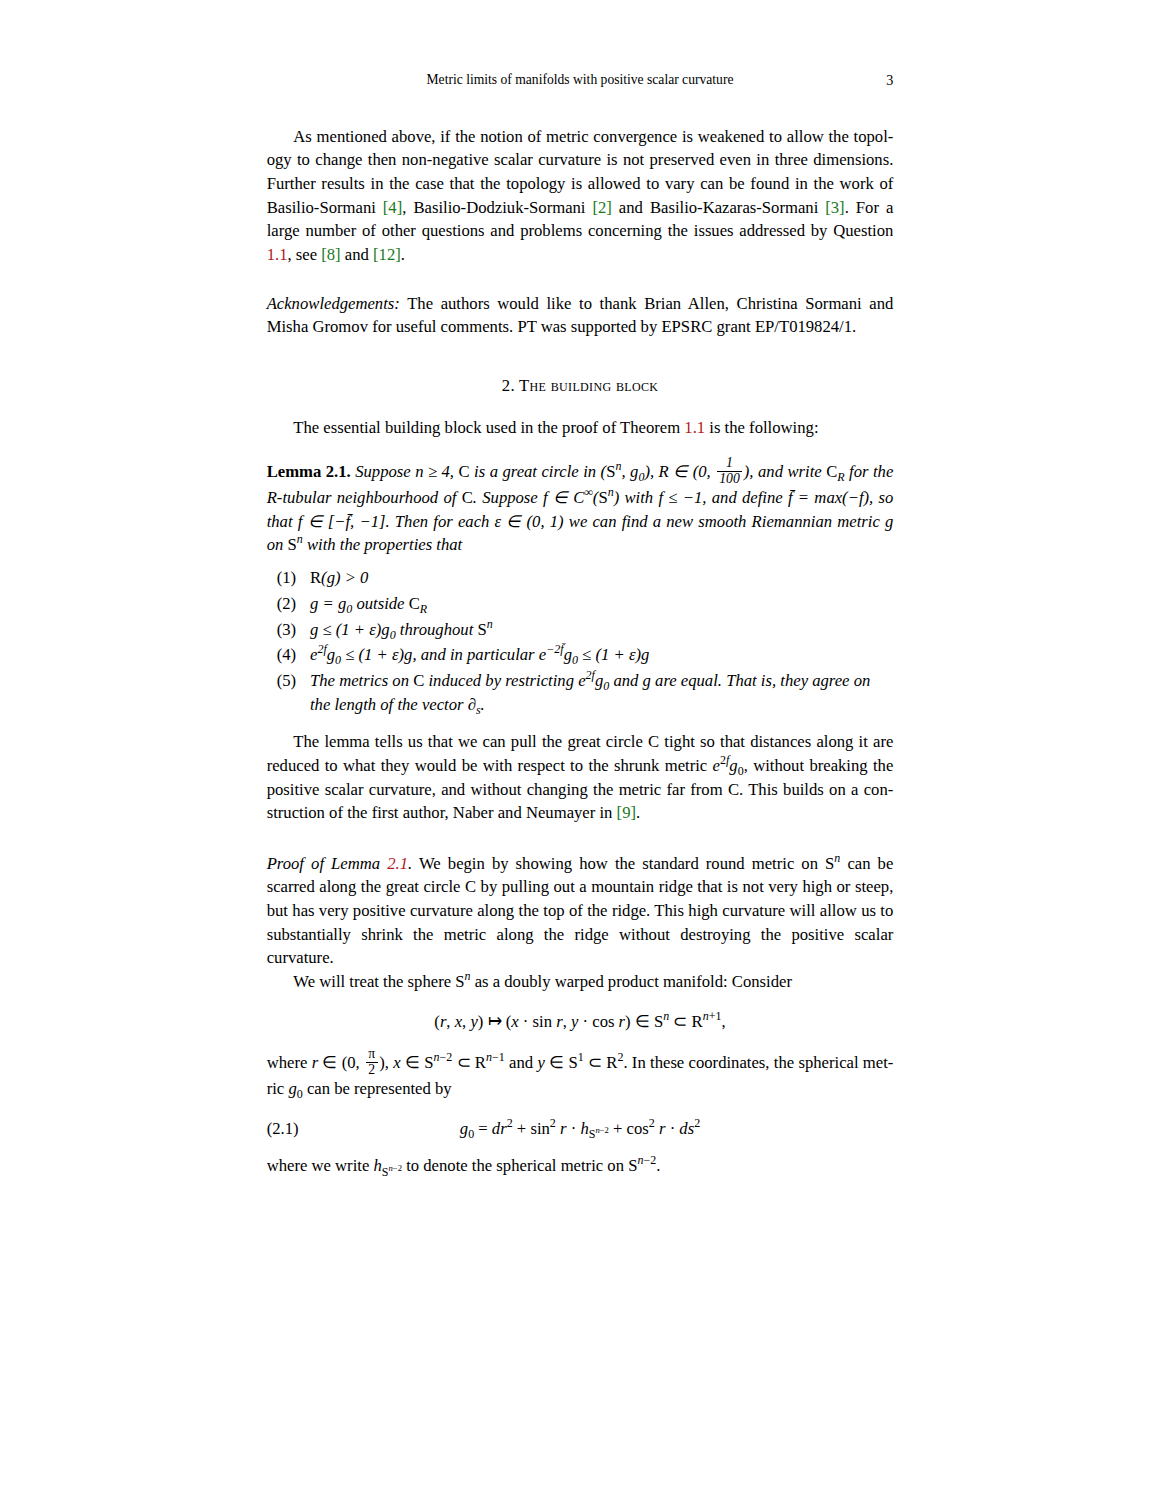Metric limits of manifolds with positive scalar curvature 3
As mentioned above, if the notion of metric convergence is weakened to allow the topology to change then non-negative scalar curvature is not preserved even in three dimensions. Further results in the case that the topology is allowed to vary can be found in the work of Basilio-Sormani [4], Basilio-Dodziuk-Sormani [2] and Basilio-Kazaras-Sormani [3]. For a large number of other questions and problems concerning the issues addressed by Question 1.1, see [8] and [12].
Acknowledgements: The authors would like to thank Brian Allen, Christina Sormani and Misha Gromov for useful comments. PT was supported by EPSRC grant EP/T019824/1.
2. The building block
The essential building block used in the proof of Theorem 1.1 is the following:
Lemma 2.1. Suppose n ≥ 4, C is a great circle in (Sn, g0), R ∈ (0, 1100), and write CR for the R-tubular neighbourhood of C. Suppose f ∈ C∞(Sn) with f ≤ −1, and define f̄ = max(−f), so that f ∈ [−f̄, −1]. Then for each ε ∈ (0, 1) we can find a new smooth Riemannian metric g on Sn with the properties that
R(g) > 0
g = g0 outside CR
g ≤ (1 + ε)g0 throughout Sn
e2fg0 ≤ (1 + ε)g, and in particular e−2f̄g0 ≤ (1 + ε)g
The metrics on C induced by restricting e2fg0 and g are equal. That is, they agree on the length of the vector ∂s.
The lemma tells us that we can pull the great circle C tight so that distances along it are reduced to what they would be with respect to the shrunk metric e2fg0, without breaking the positive scalar curvature, and without changing the metric far from C. This builds on a construction of the first author, Naber and Neumayer in [9].
Proof of Lemma 2.1. We begin by showing how the standard round metric on Sn can be scarred along the great circle C by pulling out a mountain ridge that is not very high or steep, but has very positive curvature along the top of the ridge. This high curvature will allow us to substantially shrink the metric along the ridge without destroying the positive scalar curvature.
We will treat the sphere Sn as a doubly warped product manifold: Consider
(r, x, y) ↦ (x · sin r, y · cos r) ∈ Sn ⊂ Rn+1,
where r ∈ (0, π 2), x ∈ Sn−2 ⊂ Rn−1 and y ∈ S1 ⊂ R2. In these coordinates, the spherical metric g0 can be represented by
(2.1) g0 = dr2 + sin2 r · hSn−2 + cos2 r · ds2
where we write hSn−2 to denote the spherical metric on Sn−2.